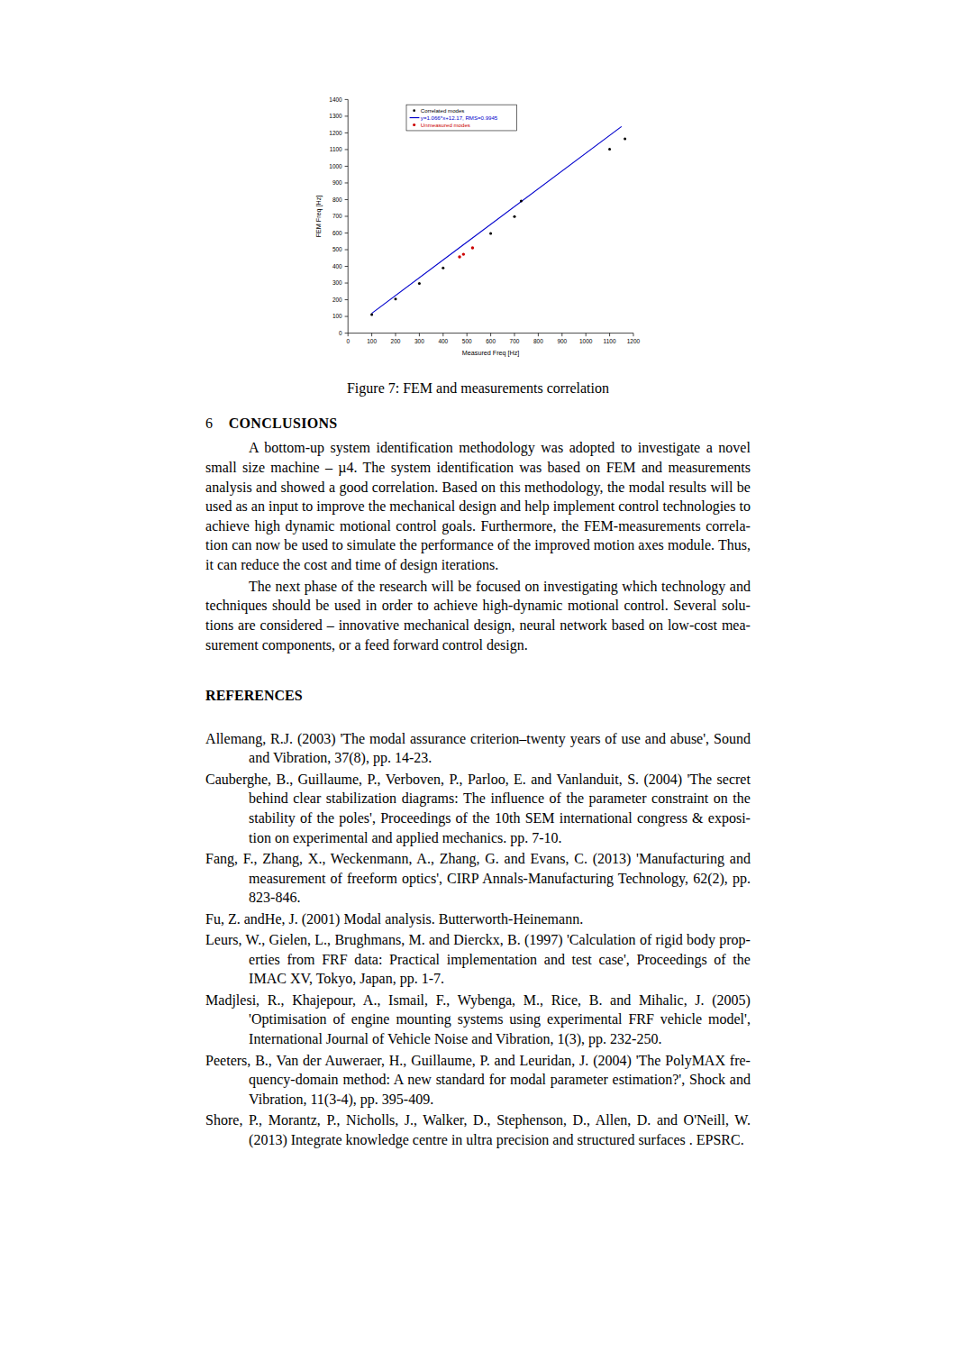0 100 200 300 400 500 600 700 800 900 1000 1100 1200 1300 1400 0 100 200 300 400 500 600 700 800 900 1000 1100 1200 Measured Freq [Hz] FEM Freq [Hz] Correlated modes y=1.066*x+12.17, RMS=0.9945 Unmeasured modes
Figure 7: FEM and measurements correlation
6 Conclusions
A bottom-up system identification methodology was adopted to investigate a novel small size machine – µ4. The system identification was based on FEM and measurements analysis and showed a good correlation. Based on this methodology, the modal results will be used as an input to improve the mechanical design and help implement control technologies to achieve high dynamic motional control goals. Furthermore, the FEM-measurements correlation can now be used to simulate the performance of the improved motion axes module. Thus, it can reduce the cost and time of design iterations.
The next phase of the research will be focused on investigating which technology and techniques should be used in order to achieve high-dynamic motional control. Several solutions are considered – innovative mechanical design, neural network based on low-cost measurement components, or a feed forward control design.
REFERENCES
Allemang, R.J. (2003) 'The modal assurance criterion–twenty years of use and abuse', Sound and Vibration, 37(8), pp. 14-23.
Cauberghe, B., Guillaume, P., Verboven, P., Parloo, E. and Vanlanduit, S. (2004) 'The secret behind clear stabilization diagrams: The influence of the parameter constraint on the stability of the poles', Proceedings of the 10th SEM international congress & exposition on experimental and applied mechanics. pp. 7-10.
Fang, F., Zhang, X., Weckenmann, A., Zhang, G. and Evans, C. (2013) 'Manufacturing and measurement of freeform optics', CIRP Annals-Manufacturing Technology, 62(2), pp. 823-846.
Fu, Z. andHe, J. (2001) Modal analysis. Butterworth-Heinemann.
Leurs, W., Gielen, L., Brughmans, M. and Dierckx, B. (1997) 'Calculation of rigid body properties from FRF data: Practical implementation and test case', Proceedings of the IMAC XV, Tokyo, Japan, pp. 1-7.
Madjlesi, R., Khajepour, A., Ismail, F., Wybenga, M., Rice, B. and Mihalic, J. (2005) 'Optimisation of engine mounting systems using experimental FRF vehicle model', International Journal of Vehicle Noise and Vibration, 1(3), pp. 232-250.
Peeters, B., Van der Auweraer, H., Guillaume, P. and Leuridan, J. (2004) 'The PolyMAX frequency-domain method: A new standard for modal parameter estimation?', Shock and Vibration, 11(3-4), pp. 395-409.
Shore, P., Morantz, P., Nicholls, J., Walker, D., Stephenson, D., Allen, D. and O'Neill, W. (2013) Integrate knowledge centre in ultra precision and structured surfaces . EPSRC.